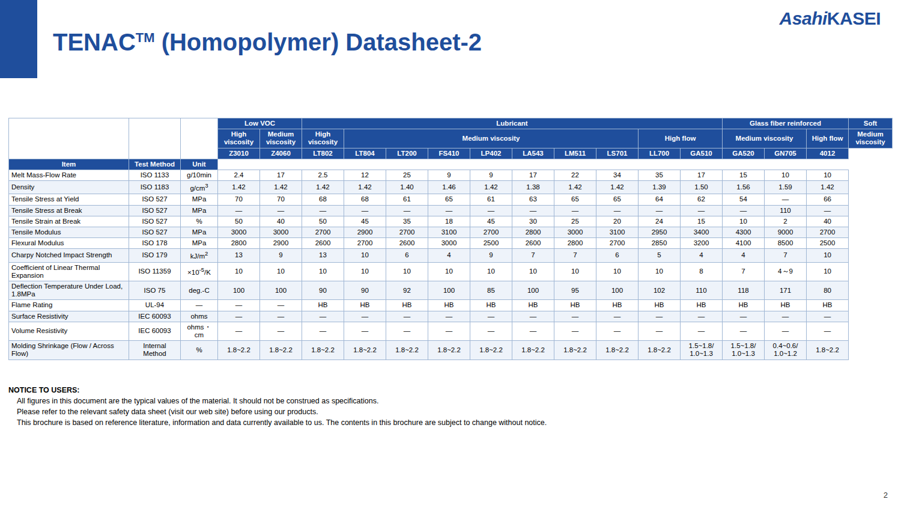Asahi KASEI
TENACTM (Homopolymer) Datasheet-2
| | | | Low VOC | Lubricant | Glass fiber reinforced | Soft |
| --- | --- | --- | --- | --- | --- | --- |
| High viscosity | Medium viscosity | High viscosity | Medium viscosity | High flow | Medium viscosity | High flow | Medium viscosity |
| Z3010 | Z4060 | LT802 | LT804 | LT200 | FS410 | LP402 | LA543 | LM511 | LS701 | LL700 | GA510 | GA520 | GN705 | 4012 |
| Item | Test Method | Unit | |
| Melt Mass-Flow Rate | ISO 1133 | g/10min | 2.4 | 17 | 2.5 | 12 | 25 | 9 | 9 | 17 | 22 | 34 | 35 | 17 | 15 | 10 | 10 |
| Density | ISO 1183 | g/cm 3 | 1.42 | 1.42 | 1.42 | 1.42 | 1.40 | 1.46 | 1.42 | 1.38 | 1.42 | 1.42 | 1.39 | 1.50 | 1.56 | 1.59 | 1.42 |
| Tensile Stress at Yield | ISO 527 | MPa | 70 | 70 | 68 | 68 | 61 | 65 | 61 | 63 | 65 | 65 | 64 | 62 | 54 | — | 66 |
| Tensile Stress at Break | ISO 527 | MPa | — | — | — | — | — | — | — | — | — | — | — | — | — | 110 | — |
| Tensile Strain at Break | ISO 527 | % | 50 | 40 | 50 | 45 | 35 | 18 | 45 | 30 | 25 | 20 | 24 | 15 | 10 | 2 | 40 |
| Tensile Modulus | ISO 527 | MPa | 3000 | 3000 | 2700 | 2900 | 2700 | 3100 | 2700 | 2800 | 3000 | 3100 | 2950 | 3400 | 4300 | 9000 | 2700 |
| Flexural Modulus | ISO 178 | MPa | 2800 | 2900 | 2600 | 2700 | 2600 | 3000 | 2500 | 2600 | 2800 | 2700 | 2850 | 3200 | 4100 | 8500 | 2500 |
| Charpy Notched Impact Strength | ISO 179 | kJ/m 2 | 13 | 9 | 13 | 10 | 6 | 4 | 9 | 7 | 7 | 6 | 5 | 4 | 4 | 7 | 10 |
| Coefficient of Linear Thermal Expansion | ISO 11359 | ×10 -5 /K | 10 | 10 | 10 | 10 | 10 | 10 | 10 | 10 | 10 | 10 | 10 | 8 | 7 | 4～9 | 10 |
| Deflection Temperature Under Load, 1.8MPa | ISO 75 | deg.-C | 100 | 100 | 90 | 90 | 92 | 100 | 85 | 100 | 95 | 100 | 102 | 110 | 118 | 171 | 80 |
| Flame Rating | UL-94 | — | — | — | HB | HB | HB | HB | HB | HB | HB | HB | HB | HB | HB | HB | HB |
| Surface Resistivity | IEC 60093 | ohms | — | — | — | — | — | — | — | — | — | — | — | — | — | — | — |
| Volume Resistivity | IEC 60093 | ohms・cm | — | — | — | — | — | — | — | — | — | — | — | — | — | — | — |
| Molding Shrinkage (Flow / Across Flow) | Internal Method | % | 1.8~2.2 | 1.8~2.2 | 1.8~2.2 | 1.8~2.2 | 1.8~2.2 | 1.8~2.2 | 1.8~2.2 | 1.8~2.2 | 1.8~2.2 | 1.8~2.2 | 1.8~2.2 | 1.5~1.8/ 1.0~1.3 | 1.5~1.8/ 1.0~1.3 | 0.4~0.6/ 1.0~1.2 | 1.8~2.2 |
NOTICE TO USERS:
All figures in this document are the typical values of the material. It should not be construed as specifications.
Please refer to the relevant safety data sheet (visit our web site) before using our products.
This brochure is based on reference literature, information and data currently available to us. The contents in this brochure are subject to change without notice.
2